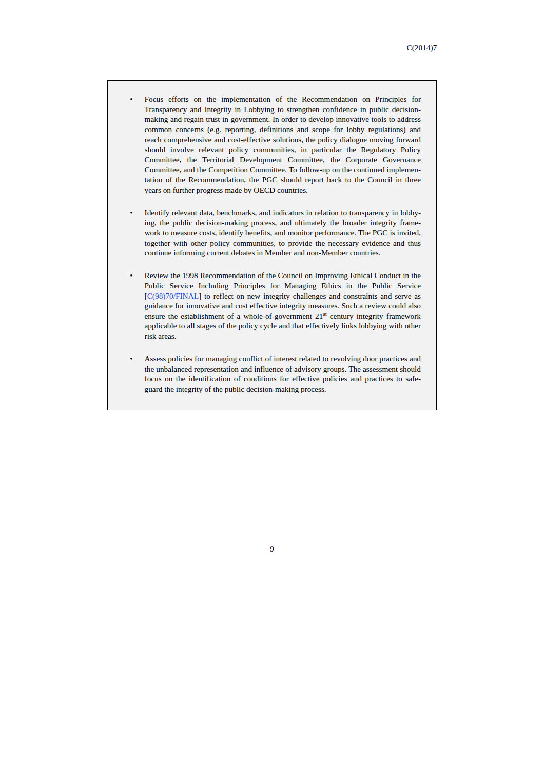C(2014)7
Focus efforts on the implementation of the Recommendation on Principles for Transparency and Integrity in Lobbying to strengthen confidence in public decision-making and regain trust in government. In order to develop innovative tools to address common concerns (e.g. reporting, definitions and scope for lobby regulations) and reach comprehensive and cost-effective solutions, the policy dialogue moving forward should involve relevant policy communities, in particular the Regulatory Policy Committee, the Territorial Development Committee, the Corporate Governance Committee, and the Competition Committee. To follow-up on the continued implementation of the Recommendation, the PGC should report back to the Council in three years on further progress made by OECD countries.
Identify relevant data, benchmarks, and indicators in relation to transparency in lobbying, the public decision-making process, and ultimately the broader integrity framework to measure costs, identify benefits, and monitor performance. The PGC is invited, together with other policy communities, to provide the necessary evidence and thus continue informing current debates in Member and non-Member countries.
Review the 1998 Recommendation of the Council on Improving Ethical Conduct in the Public Service Including Principles for Managing Ethics in the Public Service [C(98)70/FINAL] to reflect on new integrity challenges and constraints and serve as guidance for innovative and cost effective integrity measures. Such a review could also ensure the establishment of a whole-of-government 21st century integrity framework applicable to all stages of the policy cycle and that effectively links lobbying with other risk areas.
Assess policies for managing conflict of interest related to revolving door practices and the unbalanced representation and influence of advisory groups. The assessment should focus on the identification of conditions for effective policies and practices to safeguard the integrity of the public decision-making process.
9